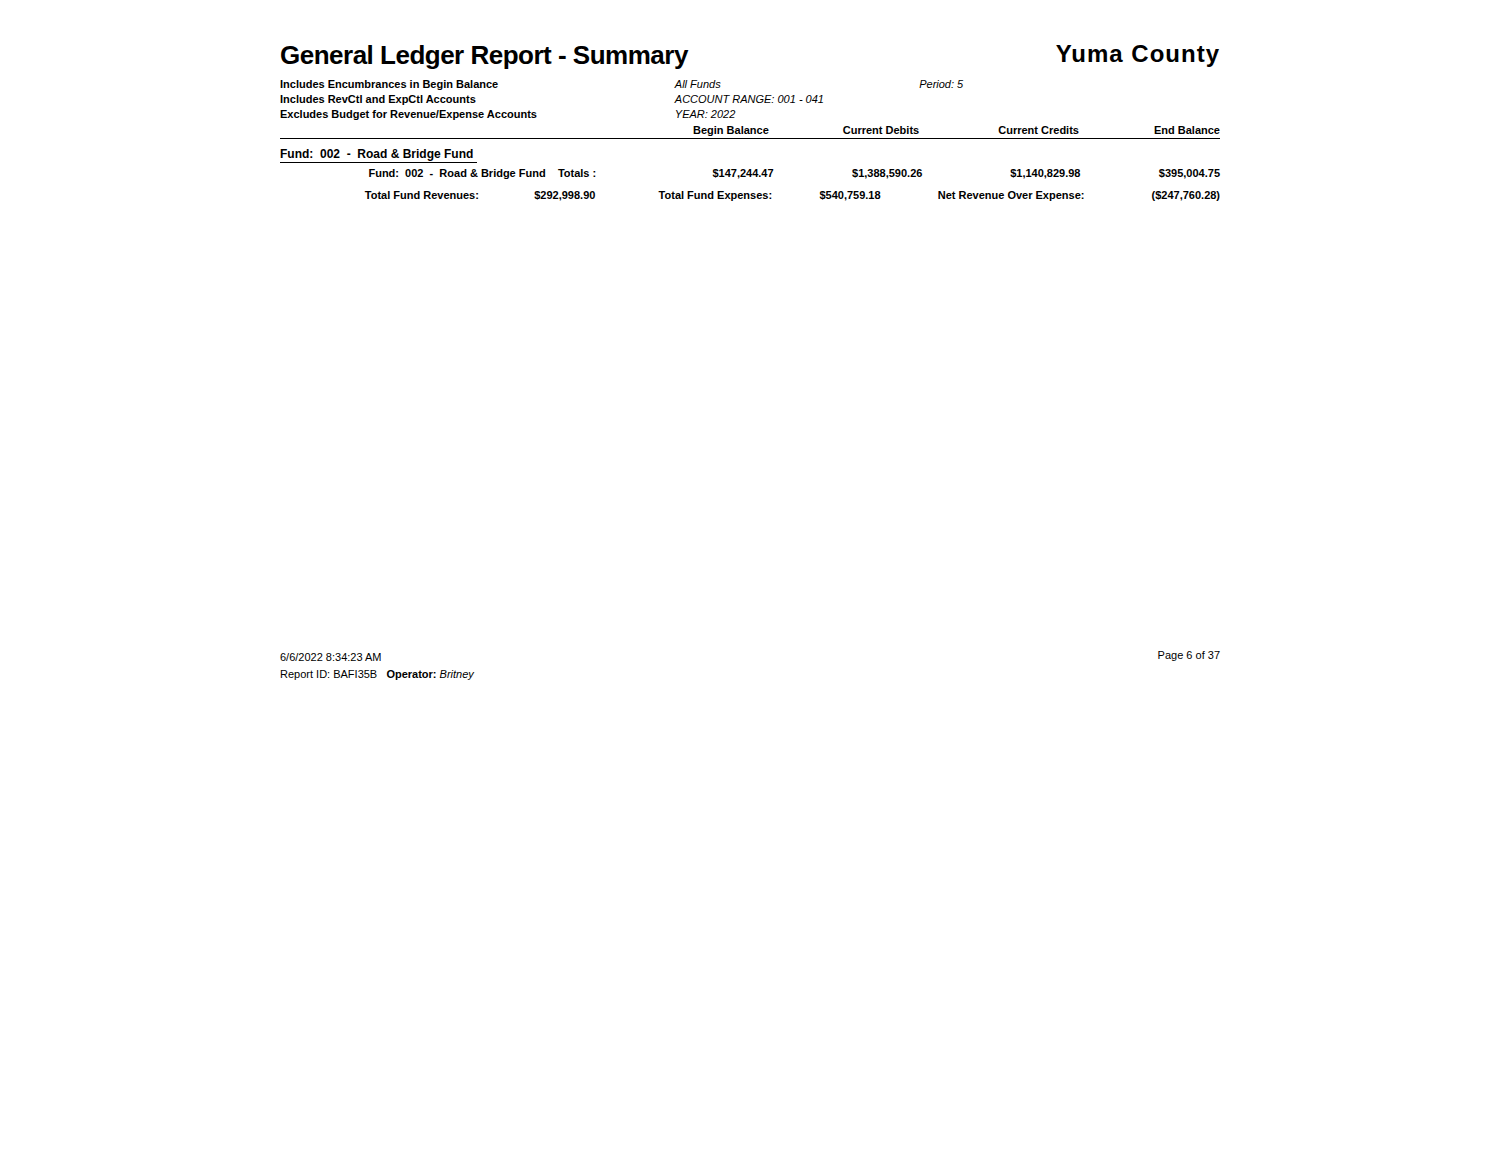General Ledger Report - Summary
Yuma County
Includes Encumbrances in Begin Balance
Includes RevCtl and ExpCtl Accounts
Excludes Budget for Revenue/Expense Accounts
All Funds
ACCOUNT RANGE: 001 - 041
YEAR: 2022
Period: 5
Begin Balance
Current Debits
Current Credits
End Balance
Fund: 002 - Road & Bridge Fund
Fund: 002 - Road & Bridge Fund Totals :
$147,244.47
$1,388,590.26
$1,140,829.98
$395,004.75
Total Fund Revenues:
$292,998.90
Total Fund Expenses:
$540,759.18
Net Revenue Over Expense:
($247,760.28)
6/6/2022 8:34:23 AM
Report ID: BAFI35B Operator: Britney
Page 6 of 37